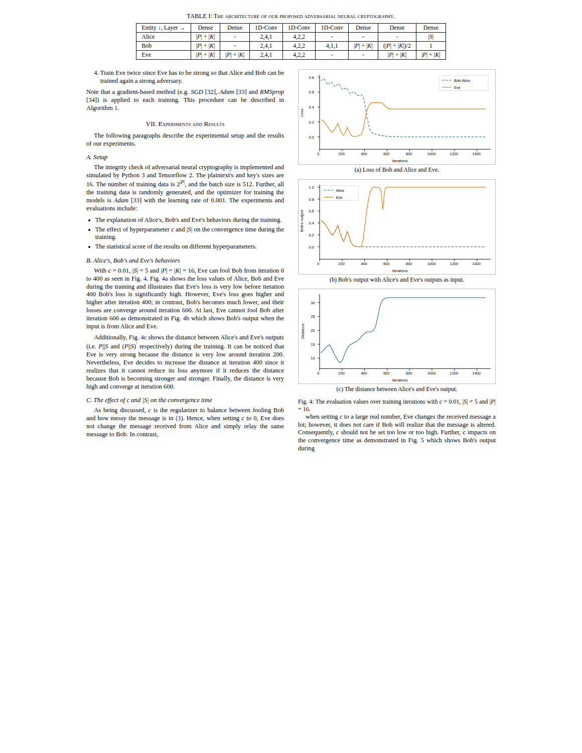TABLE I: The architecture of our proposed adversarial neural cryptography.
| Entity ↓, Layer → | Dense | Dense | 1D-Conv | 1D-Conv | 1D-Conv | Dense | Dense | Dense |
| --- | --- | --- | --- | --- | --- | --- | --- | --- |
| Alice | / P / + / K / | - | 2,4,1 | 4,2,2 | - | - | - | / S / |
| Bob | / P / + / K / | - | 2,4,1 | 4,2,2 | 4,1,1 | / P / + / K / | (/ P / + / K /)/2 | 1 |
| Eve | / P / + / K / | / P / + / K / | 2,4,1 | 4,2,2 | - | - | / P / + / K / | / P / + / K / |
Train Eve twice since Eve has to be strong so that Alice and Bob can be trained again a strong adversary.
Note that a gradient-based method (e.g. SGD [32], Adam [33] and RMSprop [34]) is applied to each training. This procedure can be described in Algorithm 1.
VII. Experiments and Results
The following paragraphs describe the experimental setup and the results of our experiments.
A. Setup
The integrity check of adversarial neural cryptography is implemented and simulated by Python 3 and Tensorflow 2. The plaintext's and key's sizes are 16. The number of training data is 2|P|, and the batch size is 512. Further, all the training data is randomly generated, and the optimizer for training the models is Adam [33] with the learning rate of 0.001. The experiments and evaluations include:
The explanation of Alice's, Bob's and Eve's behaviors during the training.
The effect of hyperparameter c and |S| on the convergence time during the training.
The statistical score of the results on different hyperparameters.
B. Alice's, Bob's and Eve's behaviors
With c = 0.01, |S| = 5 and |P| = |K| = 16, Eve can fool Bob from iteration 0 to 400 as seen in Fig. 4. Fig. 4a shows the loss values of Alice, Bob and Eve during the training and illustrates that Eve's loss is very low before iteration 400 Bob's loss is significantly high. However, Eve's loss goes higher and higher after iteration 400; in contrast, Bob's becomes much lower, and their losses are converge around iteration 600. At last, Eve cannot fool Bob after iteration 600 as demonstrated in Fig. 4b which shows Bob's output when the input is from Alice and Eve.
Additionally, Fig. 4c shows the distance between Alice's and Eve's outputs (i.e. P||S and (P||S)′ respectively) during the training. It can be noticed that Eve is very strong because the distance is very low around iteration 200. Nevertheless, Eve decides to increase the distance at iteration 400 since it realizes that it cannot reduce its loss anymore if it reduces the distance because Bob is becoming stronger and stronger. Finally, the distance is very high and converge at iteration 600.
C. The effect of c and |S| on the convergence time
As being discussed, c is the regularizer to balance between fooling Bob and how messy the message is in (3). Hence, when setting c to 0, Eve does not change the message received from Alice and simply relay the same message to Bob. In contrast,
0.8 0.6 0.4 0.2 0.0 Loss 0 200 400 600 800 1000 1200 1400 Iterations Bob-Alice Eve
(a) Loss of Bob and Alice and Eve.
1.0 0.8 0.6 0.4 0.2 0.0 Bob's output 0 200 400 600 800 1000 1200 1400 Iterations Alice Eve
(b) Bob's output with Alice's and Eve's outputs as input.
30 25 20 15 10 Distance 0 200 400 600 800 1000 1200 1400 Iterations
(c) The distance between Alice's and Eve's output.
Fig. 4: The evaluation values over training iterations with c = 0.01, |S| = 5 and |P| = 16.
when setting c to a large real number, Eve changes the received message a lot; however, it does not care if Bob will realize that the message is altered. Consequently, c should not be set too low or too high. Further, c impacts on the convergence time as demonstrated in Fig. 5 which shows Bob's output during